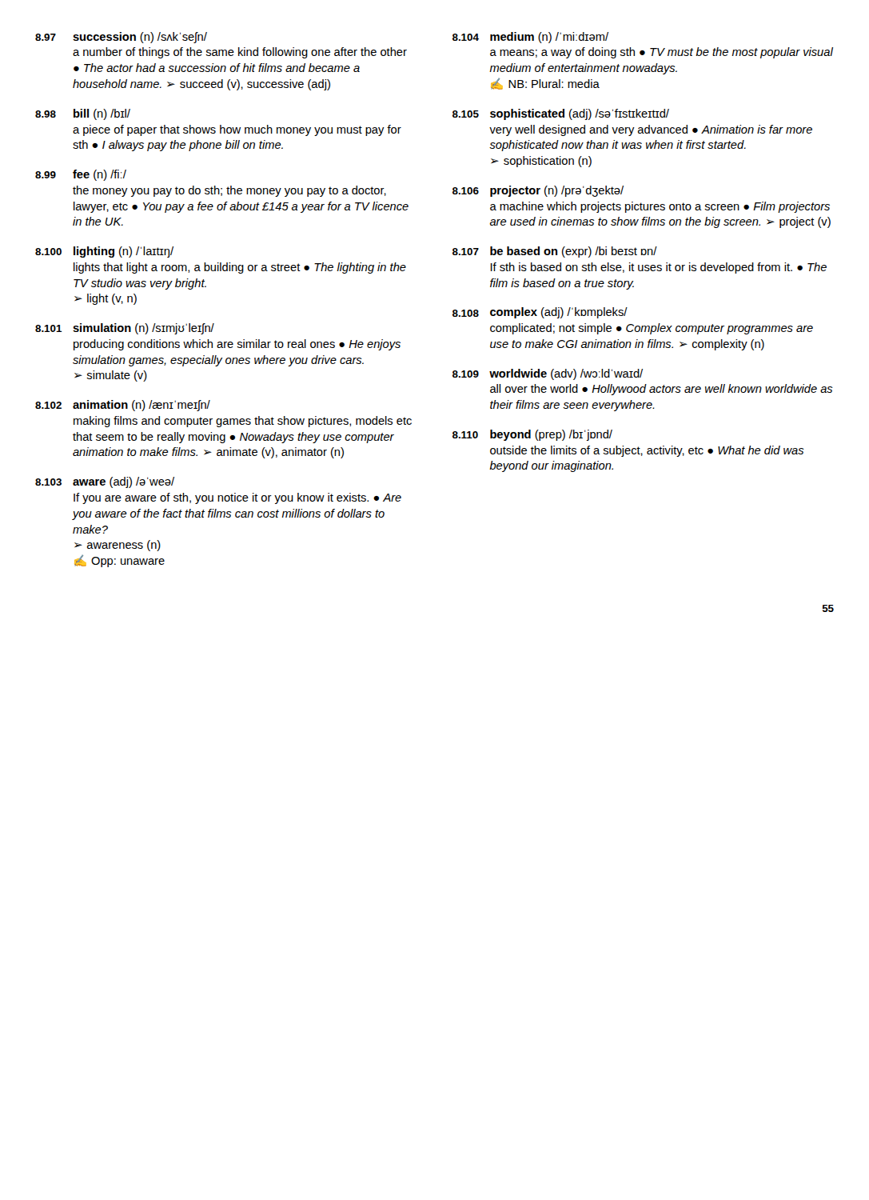8.97
succession (n) /sʌkˈseʃn/ a number of things of the same kind following one after the other ● The actor had a succession of hit films and became a household name. succeed (v), successive (adj)
8.98
bill (n) /bɪl/ a piece of paper that shows how much money you must pay for sth ● I always pay the phone bill on time.
8.99
fee (n) /fiː/ the money you pay to do sth; the money you pay to a doctor, lawyer, etc ● You pay a fee of about £145 a year for a TV licence in the UK.
8.100
lighting (n) /ˈlaɪtɪŋ/ lights that light a room, a building or a street ● The lighting in the TV studio was very bright. light (v, n)
8.101
simulation (n) /sɪmjʊˈleɪʃn/ producing conditions which are similar to real ones ● He enjoys simulation games, especially ones where you drive cars. simulate (v)
8.102
animation (n) /ænɪˈmeɪʃn/ making films and computer games that show pictures, models etc that seem to be really moving ● Nowadays they use computer animation to make films. animate (v), animator (n)
8.103
aware (adj) /əˈweə/ If you are aware of sth, you notice it or you know it exists. ● Are you aware of the fact that films can cost millions of dollars to make? awareness (n) Opp: unaware
8.104
medium (n) /ˈmiːdɪəm/ a means; a way of doing sth ● TV must be the most popular visual medium of entertainment nowadays. NB: Plural: media
8.105
sophisticated (adj) /səˈfɪstɪkeɪtɪd/ very well designed and very advanced ● Animation is far more sophisticated now than it was when it first started. sophistication (n)
8.106
projector (n) /prəˈdʒektə/ a machine which projects pictures onto a screen ● Film projectors are used in cinemas to show films on the big screen. project (v)
8.107
be based on (expr) /bi beɪst ɒn/ If sth is based on sth else, it uses it or is developed from it. ● The film is based on a true story.
8.108
complex (adj) /ˈkɒmpleks/ complicated; not simple ● Complex computer programmes are use to make CGI animation in films. complexity (n)
8.109
worldwide (adv) /wɔːldˈwaɪd/ all over the world ● Hollywood actors are well known worldwide as their films are seen everywhere.
8.110
beyond (prep) /bɪˈjɒnd/ outside the limits of a subject, activity, etc ● What he did was beyond our imagination.
55